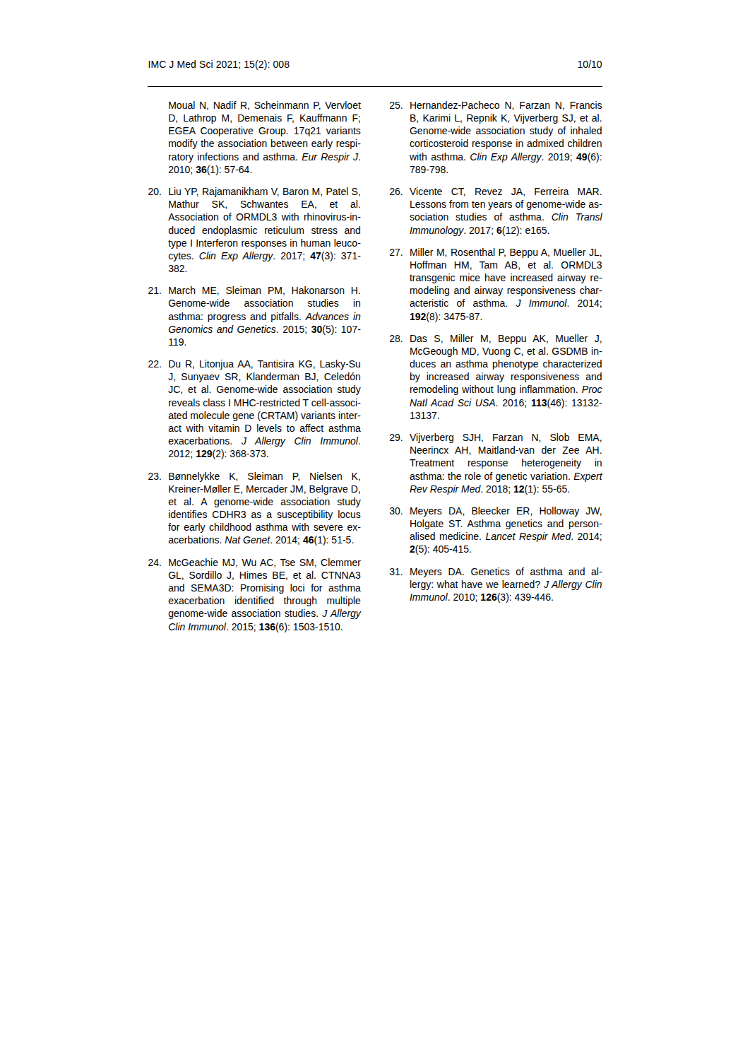IMC J Med Sci 2021; 15(2): 008
10/10
Moual N, Nadif R, Scheinmann P, Vervloet D, Lathrop M, Demenais F, Kauffmann F; EGEA Cooperative Group. 17q21 variants modify the association between early respiratory infections and asthma. Eur Respir J. 2010; 36(1): 57-64.
20. Liu YP, Rajamanikham V, Baron M, Patel S, Mathur SK, Schwantes EA, et al. Association of ORMDL3 with rhinovirus-induced endoplasmic reticulum stress and type I Interferon responses in human leucocytes. Clin Exp Allergy. 2017; 47(3): 371-382.
21. March ME, Sleiman PM, Hakonarson H. Genome-wide association studies in asthma: progress and pitfalls. Advances in Genomics and Genetics. 2015; 30(5): 107-119.
22. Du R, Litonjua AA, Tantisira KG, Lasky-Su J, Sunyaev SR, Klanderman BJ, Celedón JC, et al. Genome-wide association study reveals class I MHC-restricted T cell-associated molecule gene (CRTAM) variants interact with vitamin D levels to affect asthma exacerbations. J Allergy Clin Immunol. 2012; 129(2): 368-373.
23. Bønnelykke K, Sleiman P, Nielsen K, Kreiner-Møller E, Mercader JM, Belgrave D, et al. A genome-wide association study identifies CDHR3 as a susceptibility locus for early childhood asthma with severe exacerbations. Nat Genet. 2014; 46(1): 51-5.
24. McGeachie MJ, Wu AC, Tse SM, Clemmer GL, Sordillo J, Himes BE, et al. CTNNA3 and SEMA3D: Promising loci for asthma exacerbation identified through multiple genome-wide association studies. J Allergy Clin Immunol. 2015; 136(6): 1503-1510.
25. Hernandez-Pacheco N, Farzan N, Francis B, Karimi L, Repnik K, Vijverberg SJ, et al. Genome-wide association study of inhaled corticosteroid response in admixed children with asthma. Clin Exp Allergy. 2019; 49(6): 789-798.
26. Vicente CT, Revez JA, Ferreira MAR. Lessons from ten years of genome-wide association studies of asthma. Clin Transl Immunology. 2017; 6(12): e165.
27. Miller M, Rosenthal P, Beppu A, Mueller JL, Hoffman HM, Tam AB, et al. ORMDL3 transgenic mice have increased airway remodeling and airway responsiveness characteristic of asthma. J Immunol. 2014; 192(8): 3475-87.
28. Das S, Miller M, Beppu AK, Mueller J, McGeough MD, Vuong C, et al. GSDMB induces an asthma phenotype characterized by increased airway responsiveness and remodeling without lung inflammation. Proc Natl Acad Sci USA. 2016; 113(46): 13132-13137.
29. Vijverberg SJH, Farzan N, Slob EMA, Neerincx AH, Maitland-van der Zee AH. Treatment response heterogeneity in asthma: the role of genetic variation. Expert Rev Respir Med. 2018; 12(1): 55-65.
30. Meyers DA, Bleecker ER, Holloway JW, Holgate ST. Asthma genetics and personalised medicine. Lancet Respir Med. 2014; 2(5): 405-415.
31. Meyers DA. Genetics of asthma and allergy: what have we learned? J Allergy Clin Immunol. 2010; 126(3): 439-446.